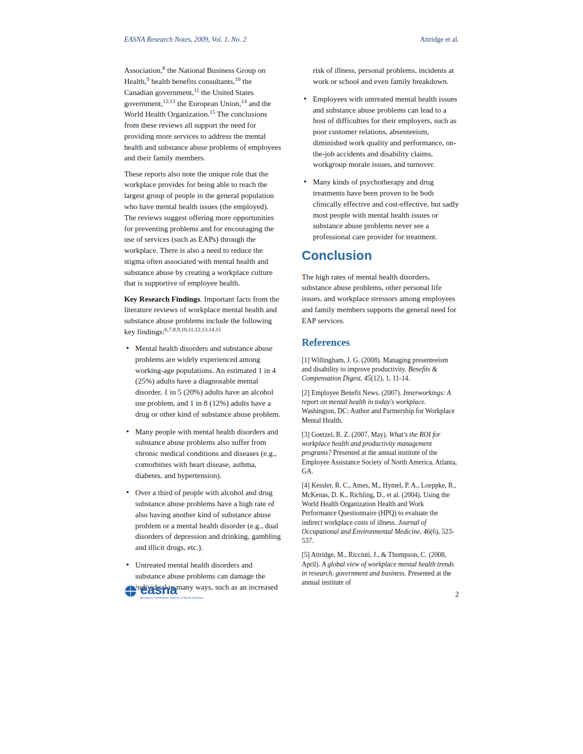EASNA Research Notes, 2009, Vol. 1, No. 2
Attridge et al.
Association,8 the National Business Group on Health,9 health benefits consultants,10 the Canadian government,11 the United States government,12,13 the European Union,14 and the World Health Organization.15 The conclusions from these reviews all support the need for providing more services to address the mental health and substance abuse problems of employees and their family members.
These reports also note the unique role that the workplace provides for being able to reach the largest group of people in the general population who have mental health issues (the employed). The reviews suggest offering more opportunities for preventing problems and for encouraging the use of services (such as EAPs) through the workplace. There is also a need to reduce the stigma often associated with mental health and substance abuse by creating a workplace culture that is supportive of employee health.
Key Research Findings. Important facts from the literature reviews of workplace mental health and substance abuse problems include the following key findings:6,7,8,9,10,11,12,13,14,15
Mental health disorders and substance abuse problems are widely experienced among working-age populations. An estimated 1 in 4 (25%) adults have a diagnosable mental disorder, 1 in 5 (20%) adults have an alcohol use problem, and 1 in 8 (12%) adults have a drug or other kind of substance abuse problem.
Many people with mental health disorders and substance abuse problems also suffer from chronic medical conditions and diseases (e.g., comorbities with heart disease, asthma, diabetes, and hypertension).
Over a third of people with alcohol and drug substance abuse problems have a high rate of also having another kind of substance abuse problem or a mental health disorder (e.g., dual disorders of depression and drinking, gambling and illicit drugs, etc.).
Untreated mental health disorders and substance abuse problems can damage the individual in many ways, such as an increased risk of illness, personal problems, incidents at work or school and even family breakdown.
Employees with untreated mental health issues and substance abuse problems can lead to a host of difficulties for their employers, such as poor customer relations, absenteeism, diminished work quality and performance, on-the-job accidents and disability claims, workgroup morale issues, and turnover.
Many kinds of psychotherapy and drug treatments have been proven to be both clinically effective and cost-effective, but sadly most people with mental health issues or substance abuse problems never see a professional care provider for treatment.
Conclusion
The high rates of mental health disorders, substance abuse problems, other personal life issues, and workplace stressors among employees and family members supports the general need for EAP services.
References
[1] Willingham, J. G. (2008). Managing presenteeism and disability to improve productivity. Benefits & Compensation Digest, 45(12), 1, 11-14.
[2] Employee Benefit News. (2007). Innerworkings: A report on mental health in today's workplace. Washington, DC: Author and Partnership for Workplace Mental Health.
[3] Goetzel, R. Z. (2007, May). What's the ROI for workplace health and productivity management programs? Presented at the annual institute of the Employee Assistance Society of North America, Atlanta, GA.
[4] Kessler, R. C., Ames, M., Hymel, P. A., Loeppke, R., McKenas, D. K., Richling, D., et al. (2004). Using the World Health Organization Health and Work Performance Questionnaire (HPQ) to evaluate the indirect workplace costs of illness. Journal of Occupational and Environmental Medicine, 46(6), 523-537.
[5] Attridge, M., Ricciuti, J., & Thompson, C. (2008, April). A global view of workplace mental health trends in research, government and business. Presented at the annual institute of
easna Employee Assistance Society of North America
2